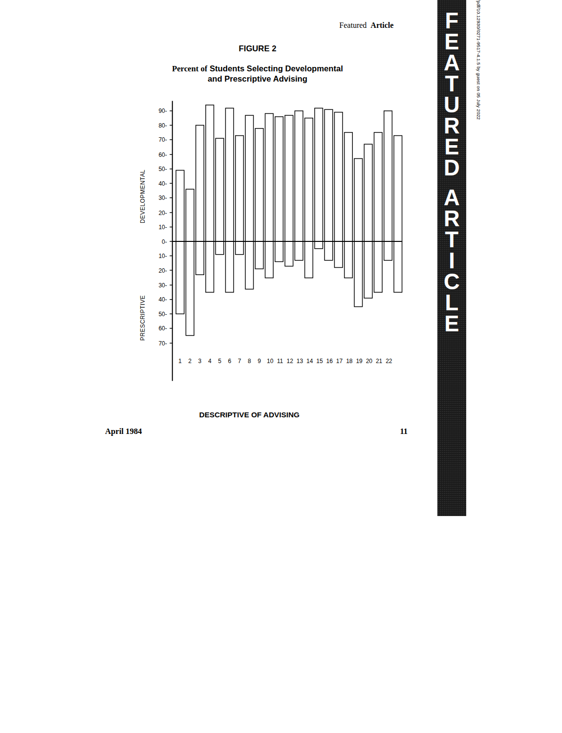F E A T U R E D
A R T I C L E
Downloaded from http://meridian.allenpress.com/doi/pdf/10.12930/0271-9517-4.1.5 by guest on 05 July 2022
Featured Article
FIGURE 2
Percent of Students Selecting Developmental
and Prescriptive Advising
scale: 0 at y=330 ; 90 at y=40 => 1 unit = 3.2222 px 90- 80- 70- 60- 50- 40- 30- 20- 10- 0- 10- 20- 30- 40- 50- 60- 70- DEVELOPMENTAL PRESCRIPTIVE 1 2 3 4 5 6 7 8 9 10 11 12 13 14 15 16 17 18 19 20 21 22
DESCRIPTIVE OF ADVISING
April 1984 11